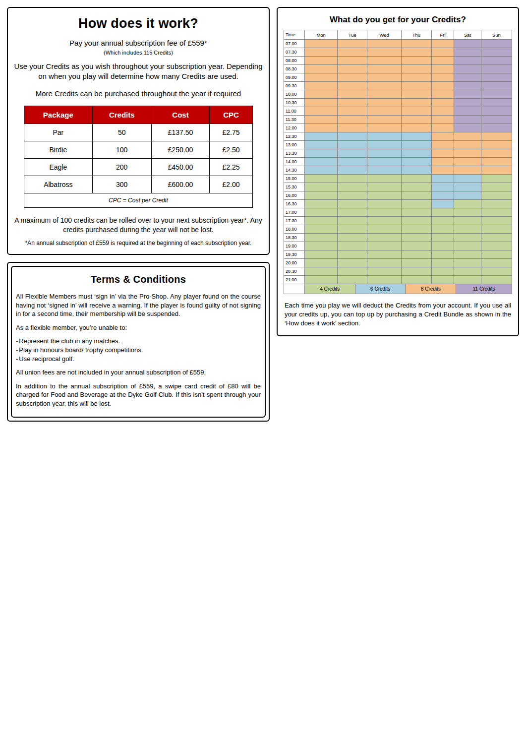How does it work?
Pay your annual subscription fee of £559*
(Which includes 115 Credits)
Use your Credits as you wish throughout your subscription year. Depending on when you play will determine how many Credits are used.
More Credits can be purchased throughout the year if required
| Package | Credits | Cost | CPC |
| --- | --- | --- | --- |
| Par | 50 | £137.50 | £2.75 |
| Birdie | 100 | £250.00 | £2.50 |
| Eagle | 200 | £450.00 | £2.25 |
| Albatross | 300 | £600.00 | £2.00 |
| CPC = Cost per Credit |
A maximum of 100 credits can be rolled over to your next subscription year*. Any credits purchased during the year will not be lost.
*An annual subscription of £559 is required at the beginning of each subscription year.
Terms & Conditions
All Flexible Members must ‘sign in’ via the Pro-Shop. Any player found on the course having not ‘signed in’ will receive a warning. If the player is found guilty of not signing in for a second time, their membership will be suspended.
As a flexible member, you’re unable to:
Represent the club in any matches.
Play in honours board/ trophy competitions.
Use reciprocal golf.
All union fees are not included in your annual subscription of £559.
In addition to the annual subscription of £559, a swipe card credit of £80 will be charged for Food and Beverage at the Dyke Golf Club. If this isn’t spent through your subscription year, this will be lost.
What do you get for your Credits?
| Time | Mon | Tue | Wed | Thu | Fri | Sat | Sun |
| --- | --- | --- | --- | --- | --- | --- | --- |
| 07.00 | | | | | | | |
| 07.30 | | | | | | | |
| 08.00 | | | | | | | |
| 08.30 | | | | | | | |
| 09.00 | | | | | | | |
| 09.30 | | | | | | | |
| 10.00 | | | | | | | |
| 10.30 | | | | | | | |
| 11.00 | | | | | | | |
| 11.30 | | | | | | | |
| 12.00 | | | | | | | |
| 12.30 | | | | | | | |
| 13.00 | | | | | | | |
| 13.30 | | | | | | | |
| 14.00 | | | | | | | |
| 14.30 | | | | | | | |
| 15.00 | | | | | | | |
| 15.30 | | | | | | | |
| 16.00 | | | | | | | |
| 16.30 | | | | | | | |
| 17.00 | | | | | | | |
| 17.30 | | | | | | | |
| 18.00 | | | | | | | |
| 18.30 | | | | | | | |
| 19.00 | | | | | | | |
| 19.30 | | | | | | | |
| 20.00 | | | | | | | |
| 20.30 | | | | | | | |
| 21.00 | | | | | | | |
| | 4 Credits | 6 Credits | 8 Credits | 11 Credits |
Each time you play we will deduct the Credits from your account. If you use all your credits up, you can top up by purchasing a Credit Bundle as shown in the ‘How does it work’ section.